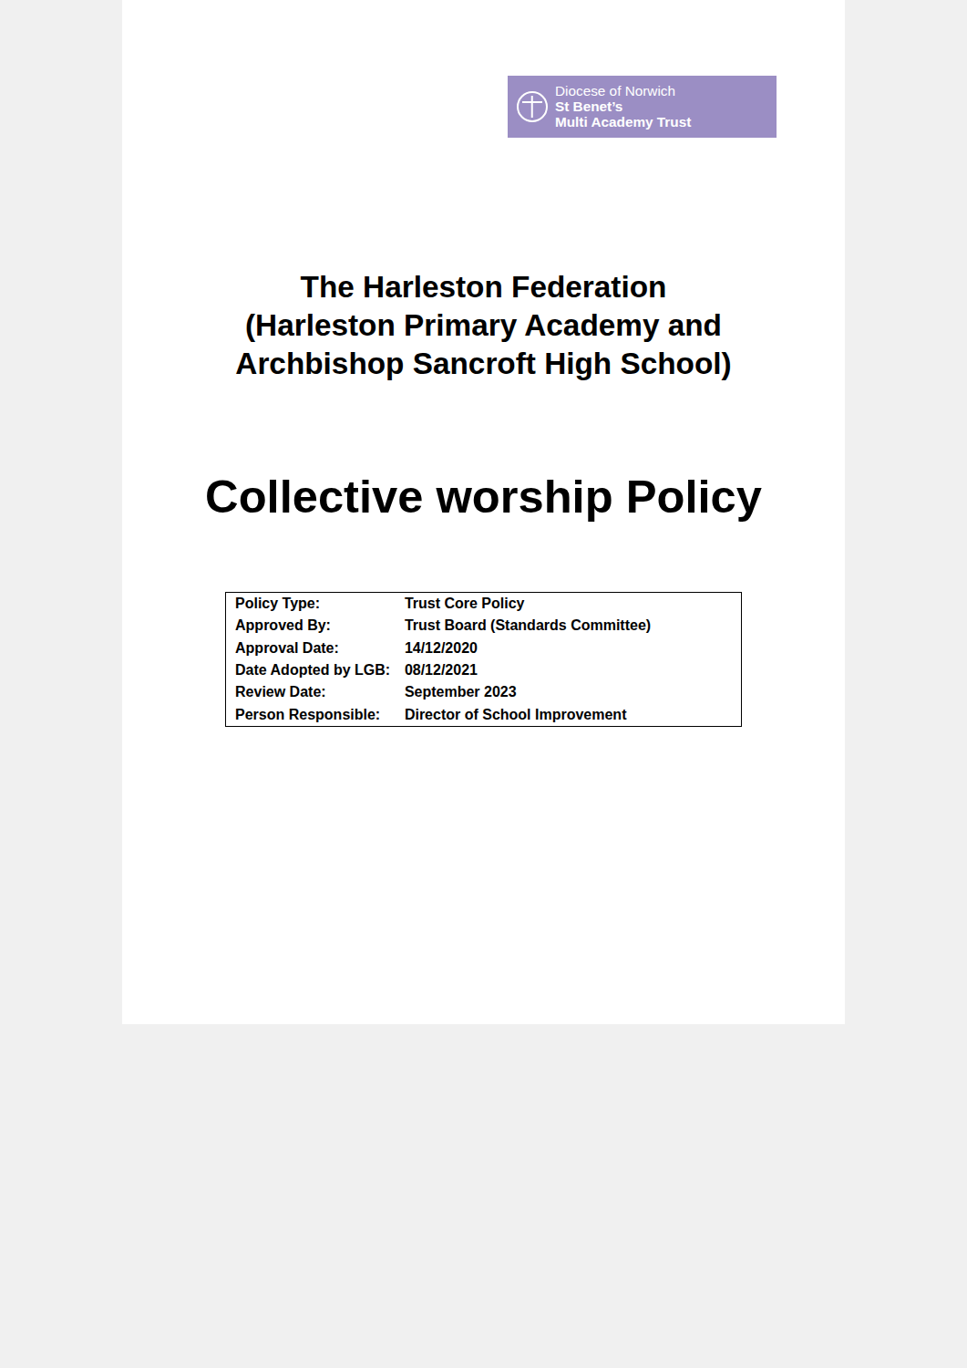Diocese of Norwich
St Benet’s
Multi Academy Trust
The Harleston Federation
(Harleston Primary Academy and Archbishop Sancroft High School)
Collective worship Policy
| Policy Type: | Trust Core Policy |
| Approved By: | Trust Board (Standards Committee) |
| Approval Date: | 14/12/2020 |
| Date Adopted by LGB: | 08/12/2021 |
| Review Date: | September 2023 |
| Person Responsible: | Director of School Improvement |